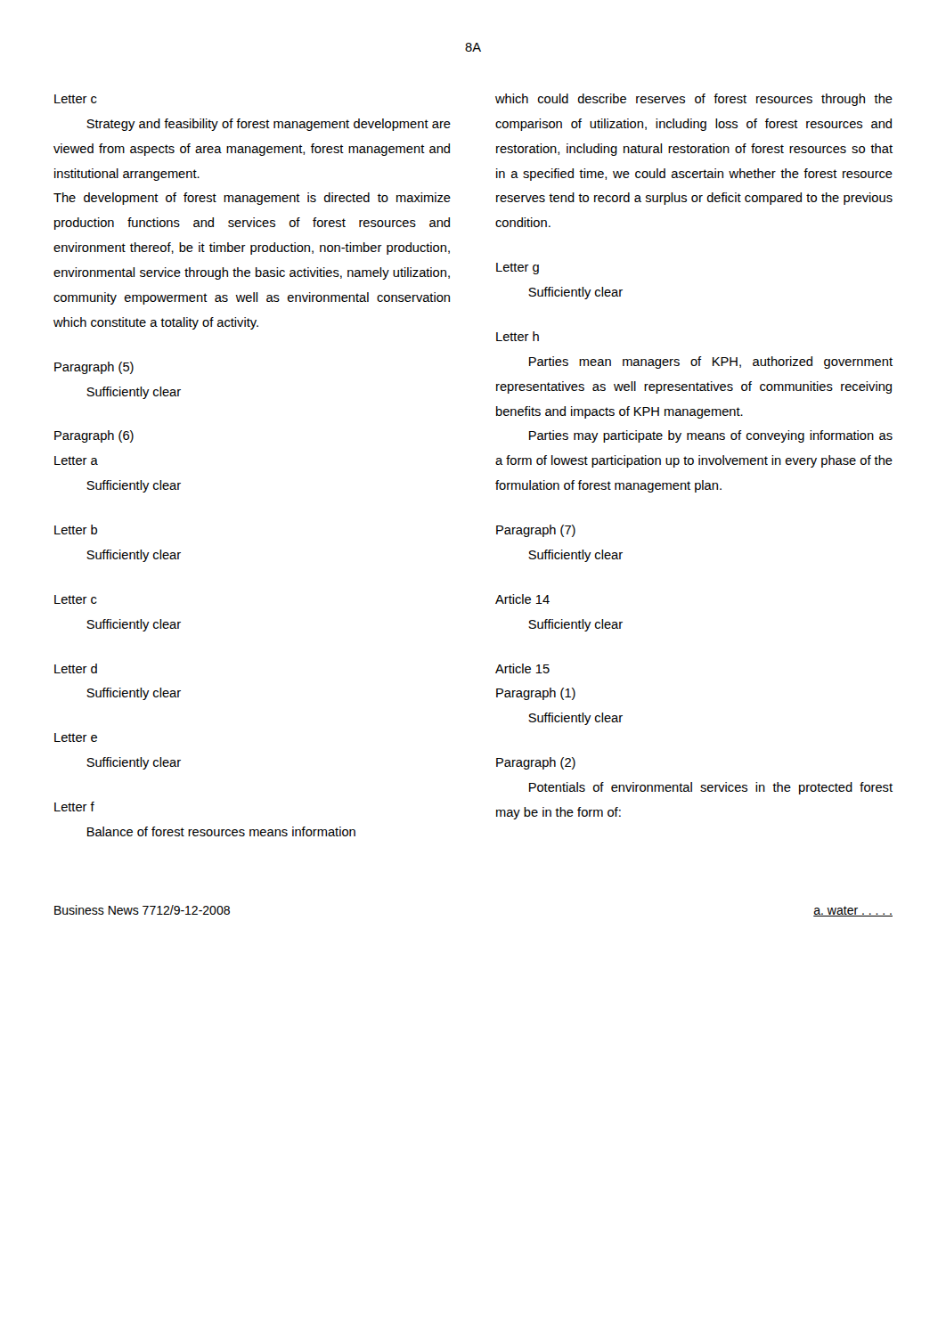8A
Letter c
Strategy and feasibility of forest management development are viewed from aspects of area management, forest management and institutional arrangement.
The development of forest management is directed to maximize production functions and services of forest resources and environment thereof, be it timber production, non-timber production, environmental service through the basic activities, namely utilization, community empowerment as well as environmental conservation which constitute a totality of activity.
Paragraph (5)
Sufficiently clear
Paragraph (6)
Letter a
Sufficiently clear
Letter b
Sufficiently clear
Letter c
Sufficiently clear
Letter d
Sufficiently clear
Letter e
Sufficiently clear
Letter f
Balance of forest resources means information
which could describe reserves of forest resources through the comparison of utilization, including loss of forest resources and restoration, including natural restoration of forest resources so that in a specified time, we could ascertain whether the forest resource reserves tend to record a surplus or deficit compared to the previous condition.
Letter g
Sufficiently clear
Letter h
Parties mean managers of KPH, authorized government representatives as well representatives of communities receiving benefits and impacts of KPH management.
Parties may participate by means of conveying information as a form of lowest participation up to involvement in every phase of the formulation of forest management plan.
Paragraph (7)
Sufficiently clear
Article 14
Sufficiently clear
Article 15
Paragraph (1)
Sufficiently clear
Paragraph (2)
Potentials of environmental services in the protected forest may be in the form of:
Business News 7712/9-12-2008 a. water . . . . .